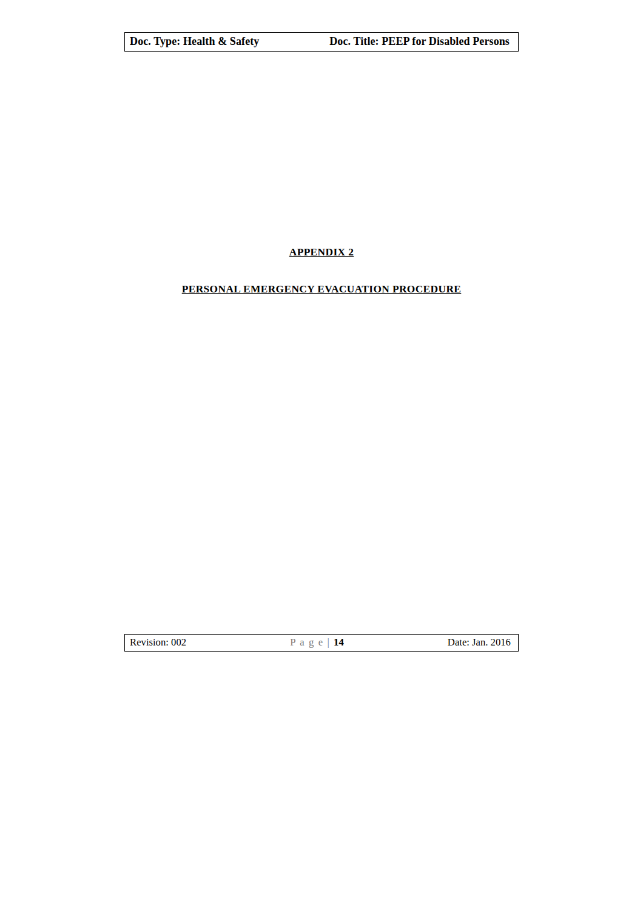Doc. Type: Health & Safety Doc. Title: PEEP for Disabled Persons
APPENDIX 2
PERSONAL EMERGENCY EVACUATION PROCEDURE
Revision: 002 P a g e | 14 Date: Jan. 2016